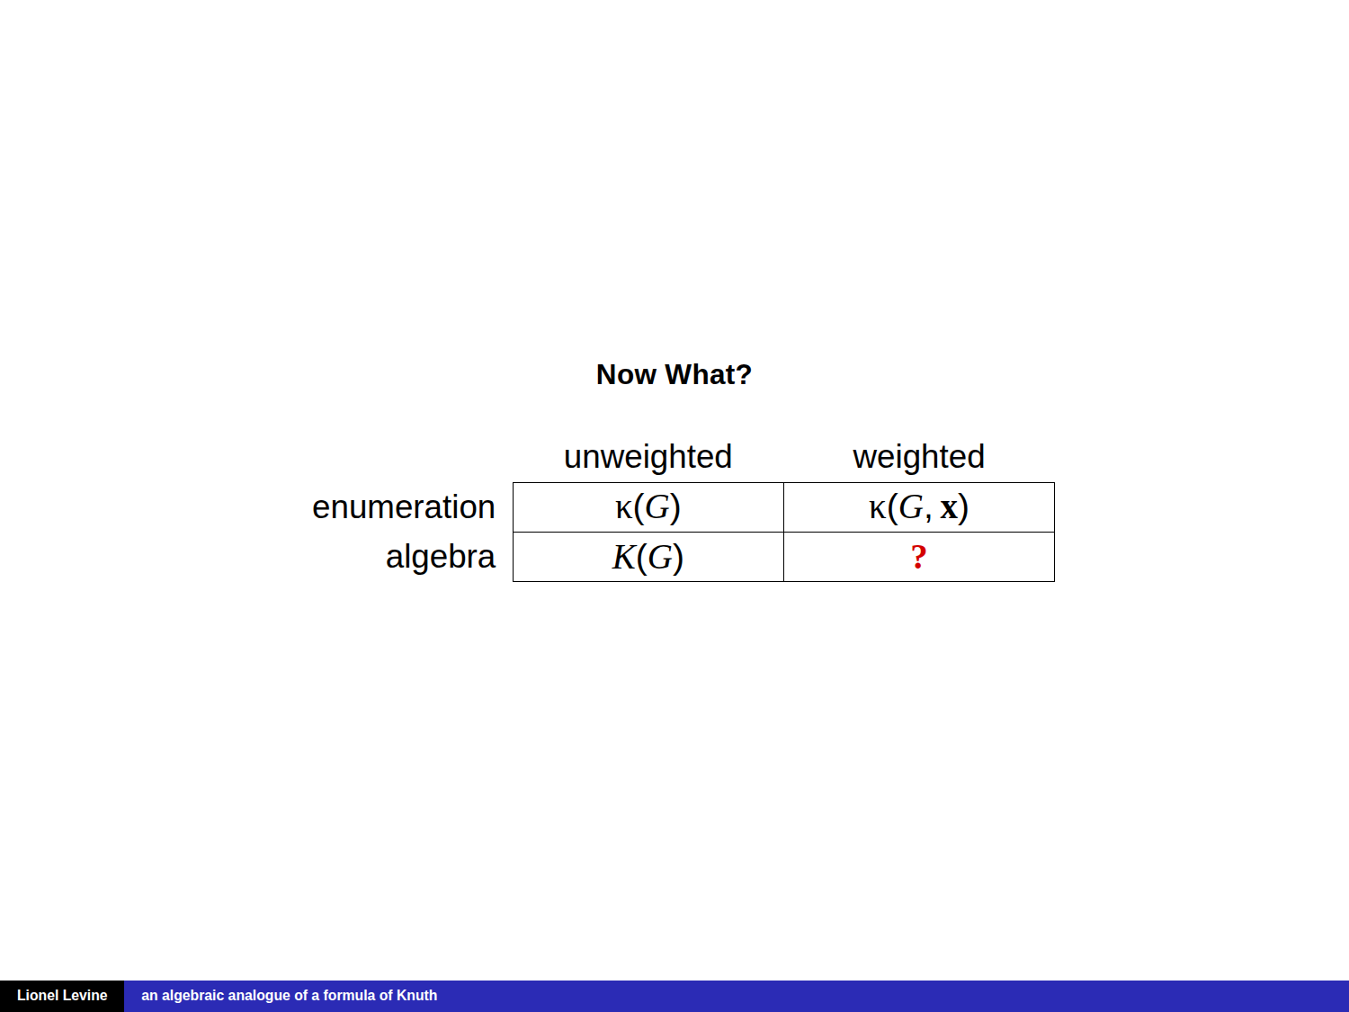Now What?
| | unweighted | weighted |
| --- | --- | --- |
| enumeration | κ ( G ) | κ ( G , x ) |
| algebra | K ( G ) | ? |
Lionel Levine
an algebraic analogue of a formula of Knuth